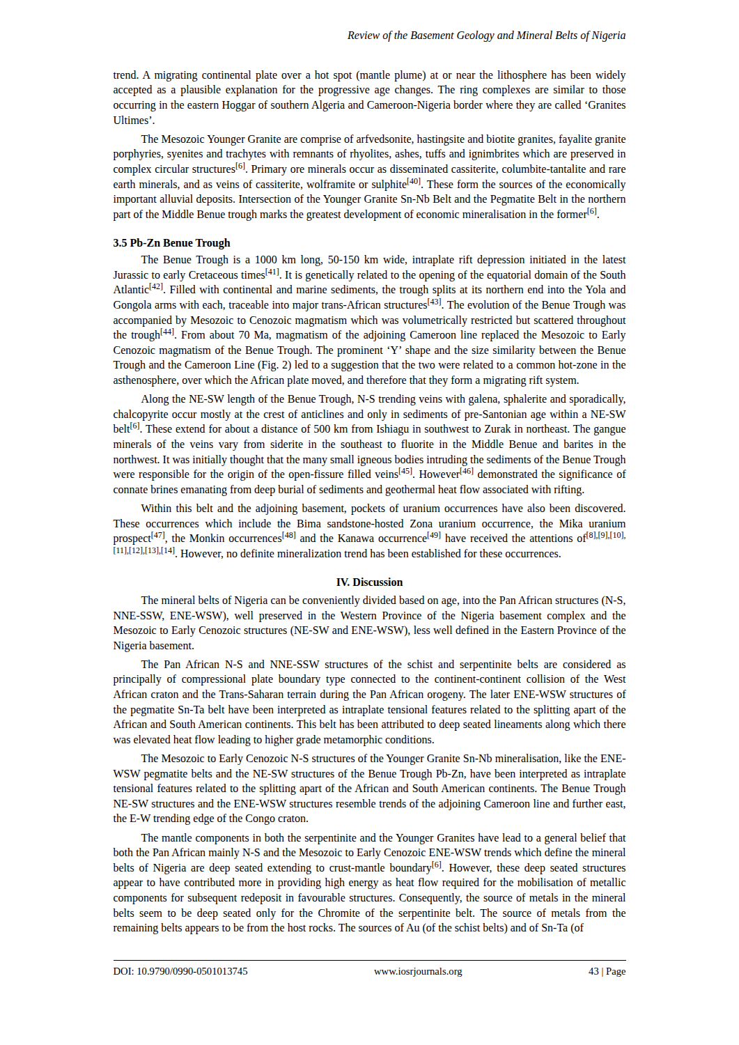Review of the Basement Geology and Mineral Belts of Nigeria
trend. A migrating continental plate over a hot spot (mantle plume) at or near the lithosphere has been widely accepted as a plausible explanation for the progressive age changes. The ring complexes are similar to those occurring in the eastern Hoggar of southern Algeria and Cameroon-Nigeria border where they are called ‘Granites Ultimes’.
The Mesozoic Younger Granite are comprise of arfvedsonite, hastingsite and biotite granites, fayalite granite porphyries, syenites and trachytes with remnants of rhyolites, ashes, tuffs and ignimbrites which are preserved in complex circular structures[6]. Primary ore minerals occur as disseminated cassiterite, columbite-tantalite and rare earth minerals, and as veins of cassiterite, wolframite or sulphite[40]. These form the sources of the economically important alluvial deposits. Intersection of the Younger Granite Sn-Nb Belt and the Pegmatite Belt in the northern part of the Middle Benue trough marks the greatest development of economic mineralisation in the former[6].
3.5 Pb-Zn Benue Trough
The Benue Trough is a 1000 km long, 50-150 km wide, intraplate rift depression initiated in the latest Jurassic to early Cretaceous times[41]. It is genetically related to the opening of the equatorial domain of the South Atlantic[42]. Filled with continental and marine sediments, the trough splits at its northern end into the Yola and Gongola arms with each, traceable into major trans-African structures[43]. The evolution of the Benue Trough was accompanied by Mesozoic to Cenozoic magmatism which was volumetrically restricted but scattered throughout the trough[44]. From about 70 Ma, magmatism of the adjoining Cameroon line replaced the Mesozoic to Early Cenozoic magmatism of the Benue Trough. The prominent ‘Y’ shape and the size similarity between the Benue Trough and the Cameroon Line (Fig. 2) led to a suggestion that the two were related to a common hot-zone in the asthenosphere, over which the African plate moved, and therefore that they form a migrating rift system.
Along the NE-SW length of the Benue Trough, N-S trending veins with galena, sphalerite and sporadically, chalcopyrite occur mostly at the crest of anticlines and only in sediments of pre-Santonian age within a NE-SW belt[6]. These extend for about a distance of 500 km from Ishiagu in southwest to Zurak in northeast. The gangue minerals of the veins vary from siderite in the southeast to fluorite in the Middle Benue and barites in the northwest. It was initially thought that the many small igneous bodies intruding the sediments of the Benue Trough were responsible for the origin of the open-fissure filled veins[45]. However[46] demonstrated the significance of connate brines emanating from deep burial of sediments and geothermal heat flow associated with rifting.
Within this belt and the adjoining basement, pockets of uranium occurrences have also been discovered. These occurrences which include the Bima sandstone-hosted Zona uranium occurrence, the Mika uranium prospect[47], the Monkin occurrences[48] and the Kanawa occurrence[49] have received the attentions of[8],[9],[10],[11],[12],[13],[14]. However, no definite mineralization trend has been established for these occurrences.
IV. Discussion
The mineral belts of Nigeria can be conveniently divided based on age, into the Pan African structures (N-S, NNE-SSW, ENE-WSW), well preserved in the Western Province of the Nigeria basement complex and the Mesozoic to Early Cenozoic structures (NE-SW and ENE-WSW), less well defined in the Eastern Province of the Nigeria basement.
The Pan African N-S and NNE-SSW structures of the schist and serpentinite belts are considered as principally of compressional plate boundary type connected to the continent-continent collision of the West African craton and the Trans-Saharan terrain during the Pan African orogeny. The later ENE-WSW structures of the pegmatite Sn-Ta belt have been interpreted as intraplate tensional features related to the splitting apart of the African and South American continents. This belt has been attributed to deep seated lineaments along which there was elevated heat flow leading to higher grade metamorphic conditions.
The Mesozoic to Early Cenozoic N-S structures of the Younger Granite Sn-Nb mineralisation, like the ENE-WSW pegmatite belts and the NE-SW structures of the Benue Trough Pb-Zn, have been interpreted as intraplate tensional features related to the splitting apart of the African and South American continents. The Benue Trough NE-SW structures and the ENE-WSW structures resemble trends of the adjoining Cameroon line and further east, the E-W trending edge of the Congo craton.
The mantle components in both the serpentinite and the Younger Granites have lead to a general belief that both the Pan African mainly N-S and the Mesozoic to Early Cenozoic ENE-WSW trends which define the mineral belts of Nigeria are deep seated extending to crust-mantle boundary[6]. However, these deep seated structures appear to have contributed more in providing high energy as heat flow required for the mobilisation of metallic components for subsequent redeposit in favourable structures. Consequently, the source of metals in the mineral belts seem to be deep seated only for the Chromite of the serpentinite belt. The source of metals from the remaining belts appears to be from the host rocks. The sources of Au (of the schist belts) and of Sn-Ta (of
DOI: 10.9790/0990-0501013745 www.iosrjournals.org 43 | Page